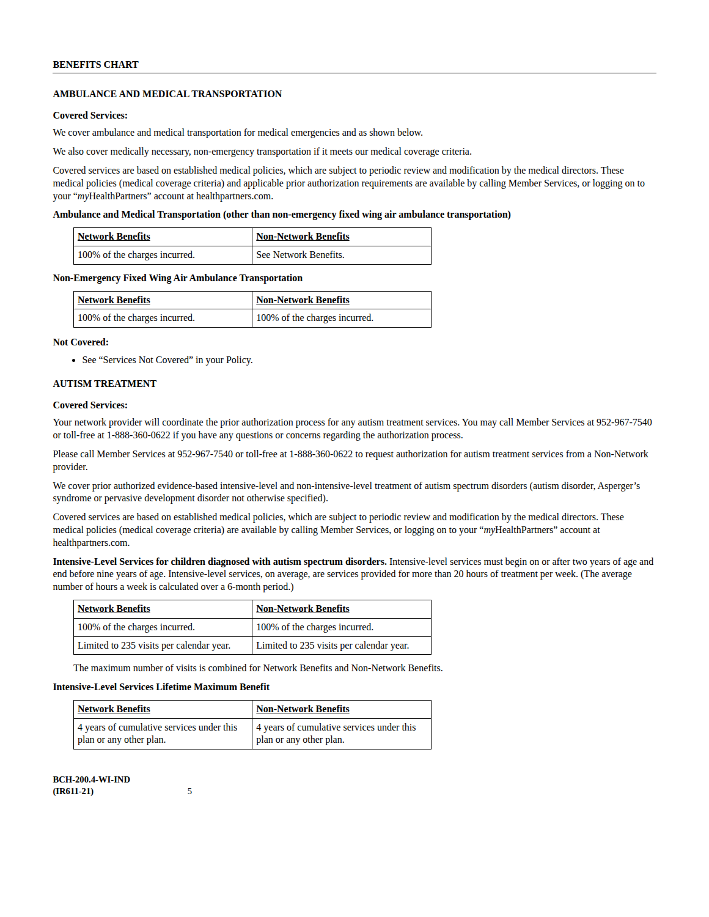BENEFITS CHART
AMBULANCE AND MEDICAL TRANSPORTATION
Covered Services:
We cover ambulance and medical transportation for medical emergencies and as shown below.
We also cover medically necessary, non-emergency transportation if it meets our medical coverage criteria.
Covered services are based on established medical policies, which are subject to periodic review and modification by the medical directors. These medical policies (medical coverage criteria) and applicable prior authorization requirements are available by calling Member Services, or logging on to your “my HealthPartners” account at healthpartners.com.
Ambulance and Medical Transportation (other than non-emergency fixed wing air ambulance transportation)
| Network Benefits | Non-Network Benefits |
| --- | --- |
| 100% of the charges incurred. | See Network Benefits. |
Non-Emergency Fixed Wing Air Ambulance Transportation
| Network Benefits | Non-Network Benefits |
| --- | --- |
| 100% of the charges incurred. | 100% of the charges incurred. |
Not Covered:
See “Services Not Covered” in your Policy.
AUTISM TREATMENT
Covered Services:
Your network provider will coordinate the prior authorization process for any autism treatment services. You may call Member Services at 952-967-7540 or toll-free at 1-888-360-0622 if you have any questions or concerns regarding the authorization process.
Please call Member Services at 952-967-7540 or toll-free at 1-888-360-0622 to request authorization for autism treatment services from a Non-Network provider.
We cover prior authorized evidence-based intensive-level and non-intensive-level treatment of autism spectrum disorders (autism disorder, Asperger’s syndrome or pervasive development disorder not otherwise specified).
Covered services are based on established medical policies, which are subject to periodic review and modification by the medical directors. These medical policies (medical coverage criteria) are available by calling Member Services, or logging on to your “my HealthPartners” account at healthpartners.com.
Intensive-Level Services for children diagnosed with autism spectrum disorders. Intensive-level services must begin on or after two years of age and end before nine years of age. Intensive-level services, on average, are services provided for more than 20 hours of treatment per week. (The average number of hours a week is calculated over a 6-month period.)
| Network Benefits | Non-Network Benefits |
| --- | --- |
| 100% of the charges incurred. | 100% of the charges incurred. |
| Limited to 235 visits per calendar year. | Limited to 235 visits per calendar year. |
The maximum number of visits is combined for Network Benefits and Non-Network Benefits.
Intensive-Level Services Lifetime Maximum Benefit
| Network Benefits | Non-Network Benefits |
| --- | --- |
| 4 years of cumulative services under this plan or any other plan. | 4 years of cumulative services under this plan or any other plan. |
BCH-200.4-WI-IND
(IR611-21) 5